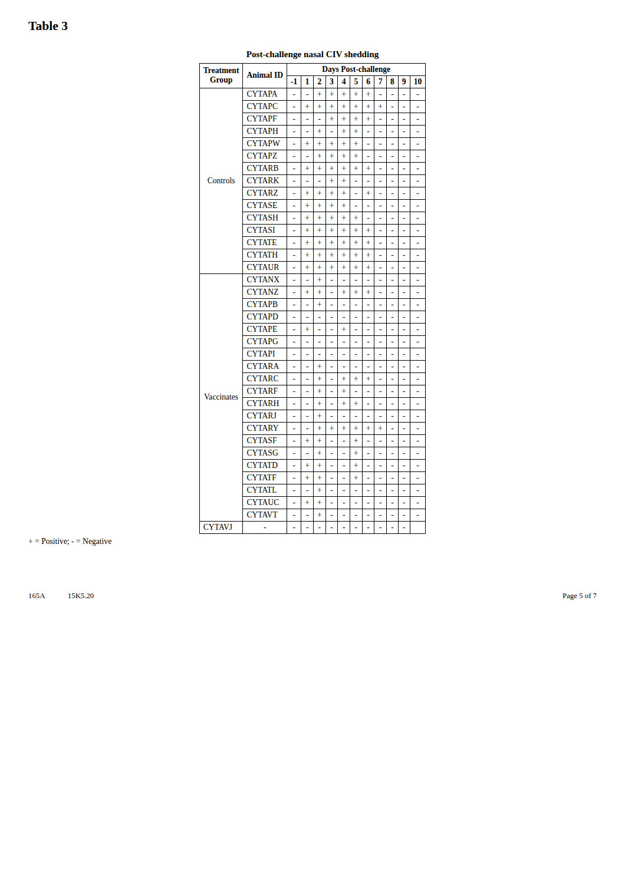Table 3
Post-challenge nasal CIV shedding
| Treatment Group | Animal ID | Days Post-challenge |
| --- | --- | --- |
| -1 | 1 | 2 | 3 | 4 | 5 | 6 | 7 | 8 | 9 | 10 |
| Controls | CYTAPA | - | - | + | + | + | + | + | - | - | - | - |
| CYTAPC | - | + | + | + | + | + | + | + | - | - | - |
| CYTAPF | - | - | - | + | + | + | + | - | - | - | - |
| CYTAPH | - | - | + | - | + | + | - | - | - | - | - |
| CYTAPW | - | + | + | + | + | + | - | - | - | - | - |
| CYTAPZ | - | - | + | + | + | + | - | - | - | - | - |
| CYTARB | - | + | + | + | + | + | + | - | - | - | - |
| CYTARK | - | - | - | + | + | - | - | - | - | - | - |
| CYTARZ | - | + | + | + | + | - | + | - | - | - | - |
| CYTASE | - | + | + | + | + | - | - | - | - | - | - |
| CYTASH | - | + | + | + | + | + | - | - | - | - | - |
| CYTASI | - | + | + | + | + | + | + | - | - | - | - |
| CYTATE | - | + | + | + | + | + | + | - | - | - | - |
| CYTATH | - | + | + | + | + | + | + | - | - | - | - |
| CYTAUR | - | + | + | + | + | + | + | - | - | - | - |
| Vaccinates | CYTANX | - | - | + | - | - | - | - | - | - | - | - |
| CYTANZ | - | + | + | - | + | + | + | - | - | - | - |
| CYTAPB | - | - | + | - | - | - | - | - | - | - | - |
| CYTAPD | - | - | - | - | - | - | - | - | - | - | - |
| CYTAPE | - | + | - | - | + | - | - | - | - | - | - |
| CYTAPG | - | - | - | - | - | - | - | - | - | - | - |
| CYTAPI | - | - | - | - | - | - | - | - | - | - | - |
| CYTARA | - | - | + | - | - | - | - | - | - | - | - |
| CYTARC | - | - | + | - | + | + | + | - | - | - | - |
| CYTARF | - | - | + | - | + | - | - | - | - | - | - |
| CYTARH | - | - | + | - | + | + | - | - | - | - | - |
| CYTARJ | - | - | + | - | - | - | - | - | - | - | - |
| CYTARY | - | - | + | + | + | + | + | + | - | - | - |
| CYTASF | - | + | + | - | - | + | - | - | - | - | - |
| CYTASG | - | - | + | - | - | + | - | - | - | - | - |
| CYTATD | - | + | + | - | - | + | - | - | - | - | - |
| CYTATF | - | + | + | - | - | + | - | - | - | - | - |
| CYTATL | - | - | + | - | - | - | - | - | - | - | - |
| CYTAUC | - | + | + | - | - | - | - | - | - | - | - |
| CYTAVT | - | - | + | - | - | - | - | - | - | - | - |
| CYTAVJ | - | - | - | - | - | - | - | - | - | - | - |
+ = Positive; - = Negative
165A 15K5.20
Page 5 of 7